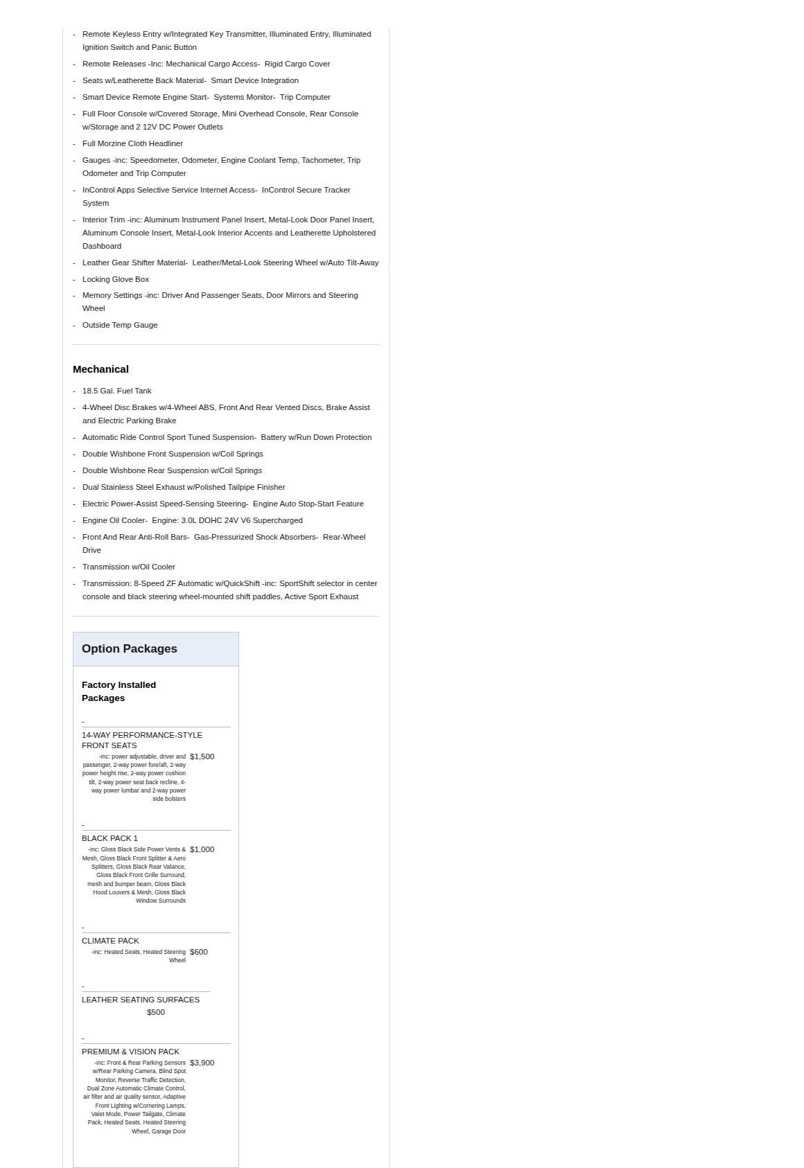Remote Keyless Entry w/Integrated Key Transmitter, Illuminated Entry, Illuminated Ignition Switch and Panic Button
Remote Releases -Inc: Mechanical Cargo Access- Rigid Cargo Cover
Seats w/Leatherette Back Material- Smart Device Integration
Smart Device Remote Engine Start- Systems Monitor- Trip Computer
Full Floor Console w/Covered Storage, Mini Overhead Console, Rear Console w/Storage and 2 12V DC Power Outlets
Full Morzine Cloth Headliner
Gauges -inc: Speedometer, Odometer, Engine Coolant Temp, Tachometer, Trip Odometer and Trip Computer
InControl Apps Selective Service Internet Access- InControl Secure Tracker System
Interior Trim -inc: Aluminum Instrument Panel Insert, Metal-Look Door Panel Insert, Aluminum Console Insert, Metal-Look Interior Accents and Leatherette Upholstered Dashboard
Leather Gear Shifter Material- Leather/Metal-Look Steering Wheel w/Auto Tilt-Away
Locking Glove Box
Memory Settings -inc: Driver And Passenger Seats, Door Mirrors and Steering Wheel
Outside Temp Gauge
Mechanical
18.5 Gal. Fuel Tank
4-Wheel Disc Brakes w/4-Wheel ABS, Front And Rear Vented Discs, Brake Assist and Electric Parking Brake
Automatic Ride Control Sport Tuned Suspension- Battery w/Run Down Protection
Double Wishbone Front Suspension w/Coil Springs
Double Wishbone Rear Suspension w/Coil Springs
Dual Stainless Steel Exhaust w/Polished Tailpipe Finisher
Electric Power-Assist Speed-Sensing Steering- Engine Auto Stop-Start Feature
Engine Oil Cooler- Engine: 3.0L DOHC 24V V6 Supercharged
Front And Rear Anti-Roll Bars- Gas-Pressurized Shock Absorbers- Rear-Wheel Drive
Transmission w/Oil Cooler
Transmission: 8-Speed ZF Automatic w/QuickShift -inc: SportShift selector in center console and black steering wheel-mounted shift paddles, Active Sport Exhaust
Option Packages
Factory Installed
Packages
-
14-WAY PERFORMANCE-STYLE FRONT SEATS
-inc: power adjustable, driver and passenger, 2-way power fore/aft, 2-way power height rise, 2-way power cushion tilt, 2-way power seat back recline, 4-way power lumbar and 2-way power side bolsters
$1,500
-
BLACK PACK 1
-inc: Gloss Black Side Power Vents & Mesh, Gloss Black Front Splitter & Aero Splitters, Gloss Black Rear Valance, Gloss Black Front Grille Surround, mesh and bumper beam, Gloss Black Hood Louvers & Mesh, Gloss Black Window Surrounds
$1,000
-
CLIMATE PACK
-inc: Heated Seats, Heated Steering Wheel
$600
-
LEATHER SEATING SURFACES
$500
-
PREMIUM & VISION PACK
-inc: Front & Rear Parking Sensors w/Rear Parking Camera, Blind Spot Monitor, Reverse Traffic Detection, Dual Zone Automatic Climate Control, air filter and air quality sensor, Adaptive Front Lighting w/Cornering Lamps, Valet Mode, Power Tailgate, Climate Pack, Heated Seats, Heated Steering Wheel, Garage Door
$3,900